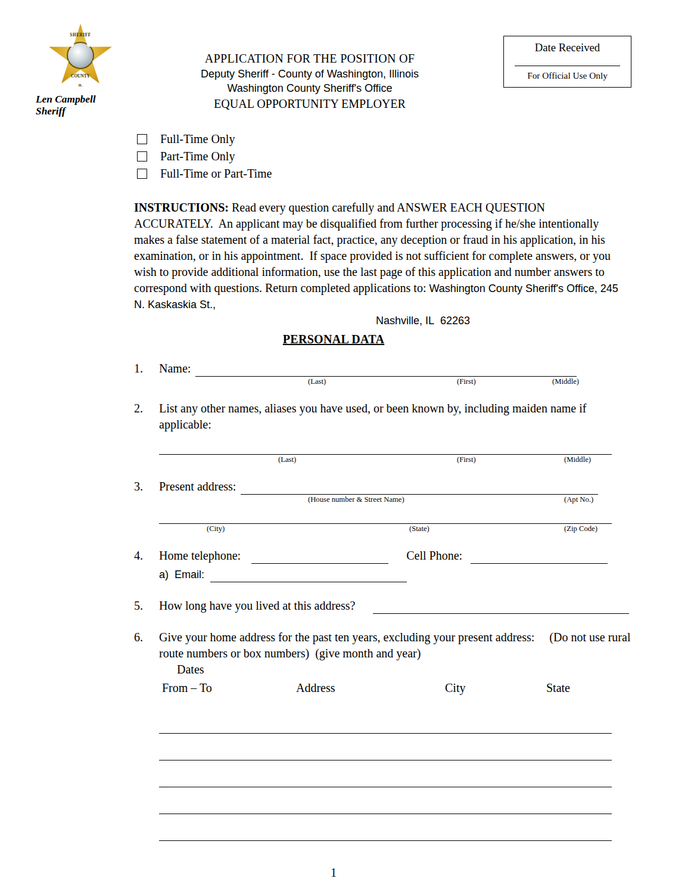SHERIFF
COUNTY
IL
Len Campbell
Sheriff
Date Received
For Official Use Only
APPLICATION FOR THE POSITION OF
Deputy Sheriff - County of Washington, Illinois
Washington County Sheriff's Office
EQUAL OPPORTUNITY EMPLOYER
Full-Time Only
Part-Time Only
Full-Time or Part-Time
INSTRUCTIONS: Read every question carefully and ANSWER EACH QUESTION ACCURATELY. An applicant may be disqualified from further processing if he/she intentionally makes a false statement of a material fact, practice, any deception or fraud in his application, in his examination, or in his appointment. If space provided is not sufficient for complete answers, or you wish to provide additional information, use the last page of this application and number answers to correspond with questions. Return completed applications to: Washington County Sheriff's Office, 245 N. Kaskaskia St.,
Nashville, IL 62263
PERSONAL DATA
1. Name:
(Last) (First) (Middle)
2. List any other names, aliases you have used, or been known by, including maiden name if applicable:
(Last) (First) (Middle)
3. Present address:
(House number & Street Name) (Apt No.)
(City) (State) (Zip Code)
4.
Home telephone: Cell Phone:
a) Email:
5.
How long have you lived at this address?
6. Give your home address for the past ten years, excluding your present address: (Do not use rural route numbers or box numbers) (give month and year)
Dates
From – To Address City State
1